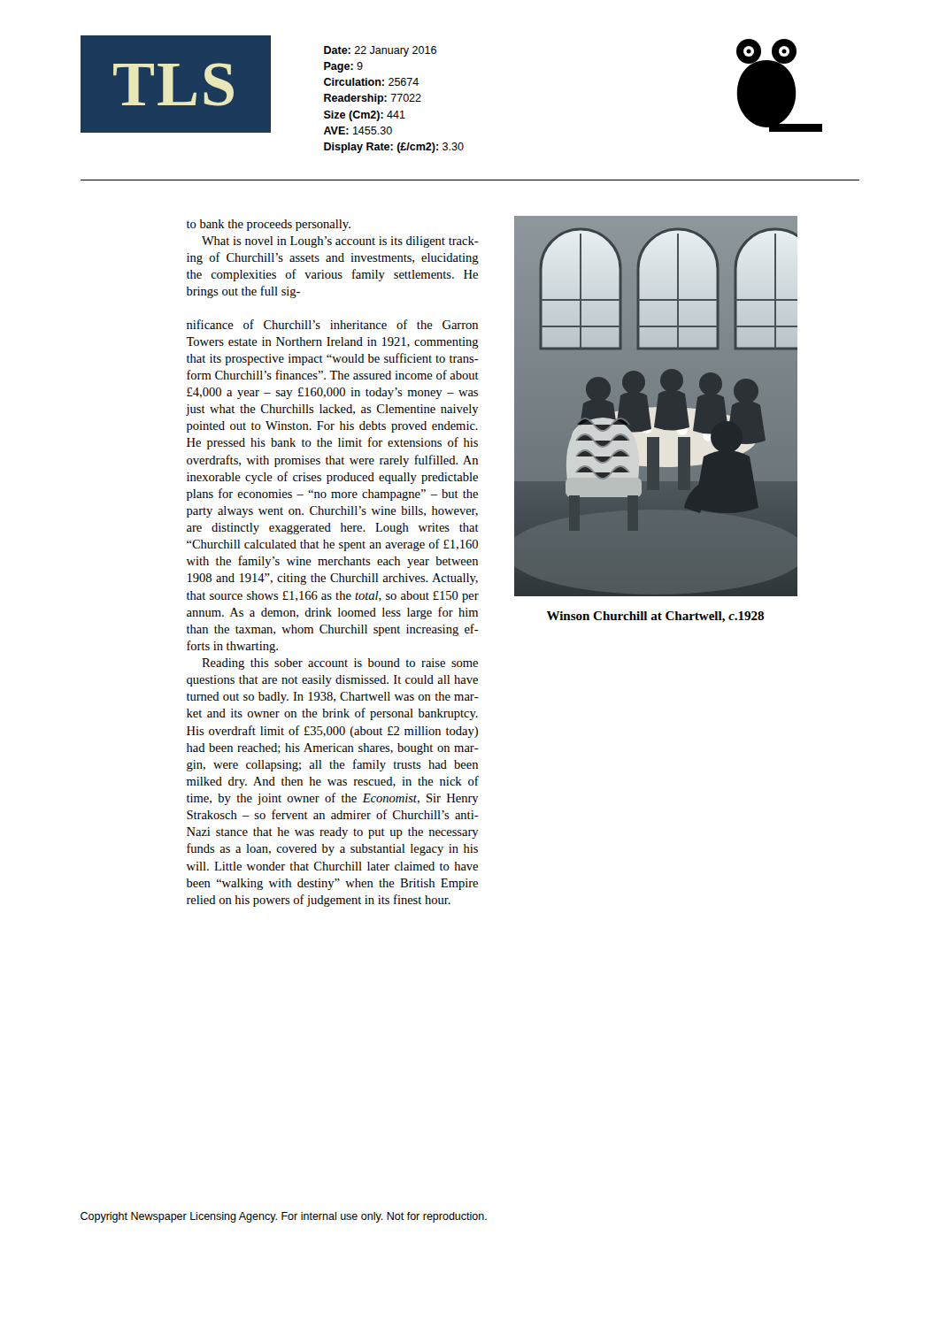TLS
Date: 22 January 2016
Page: 9
Circulation: 25674
Readership: 77022
Size (Cm2): 441
AVE: 1455.30
Display Rate: (£/cm2): 3.30
to bank the proceeds personally.
What is novel in Lough’s account is its diligent tracking of Churchill’s assets and investments, elucidating the complexities of various family settlements. He brings out the full sig-
nificance of Churchill’s inheritance of the Garron Towers estate in Northern Ireland in 1921, commenting that its prospective impact “would be sufficient to transform Churchill’s finances”. The assured income of about £4,000 a year – say £160,000 in today’s money – was just what the Churchills lacked, as Clementine naively pointed out to Winston. For his debts proved endemic. He pressed his bank to the limit for extensions of his overdrafts, with promises that were rarely fulfilled. An inexorable cycle of crises produced equally predictable plans for economies – “no more champagne” – but the party always went on. Churchill’s wine bills, however, are distinctly exaggerated here. Lough writes that “Churchill calculated that he spent an average of £1,160 with the family’s wine merchants each year between 1908 and 1914”, citing the Churchill archives. Actually, that source shows £1,166 as the total, so about £150 per annum. As a demon, drink loomed less large for him than the taxman, whom Churchill spent increasing efforts in thwarting.
Reading this sober account is bound to raise some questions that are not easily dismissed. It could all have turned out so badly. In 1938, Chartwell was on the market and its owner on the brink of personal bankruptcy. His overdraft limit of £35,000 (about £2 million today) had been reached; his American shares, bought on margin, were collapsing; all the family trusts had been milked dry. And then he was rescued, in the nick of time, by the joint owner of the Economist, Sir Henry Strakosch – so fervent an admirer of Churchill’s anti-Nazi stance that he was ready to put up the necessary funds as a loan, covered by a substantial legacy in his will. Little wonder that Churchill later claimed to have been “walking with destiny” when the British Empire relied on his powers of judgement in its finest hour.
Winson Churchill at Chartwell, c.1928
Copyright Newspaper Licensing Agency. For internal use only. Not for reproduction.